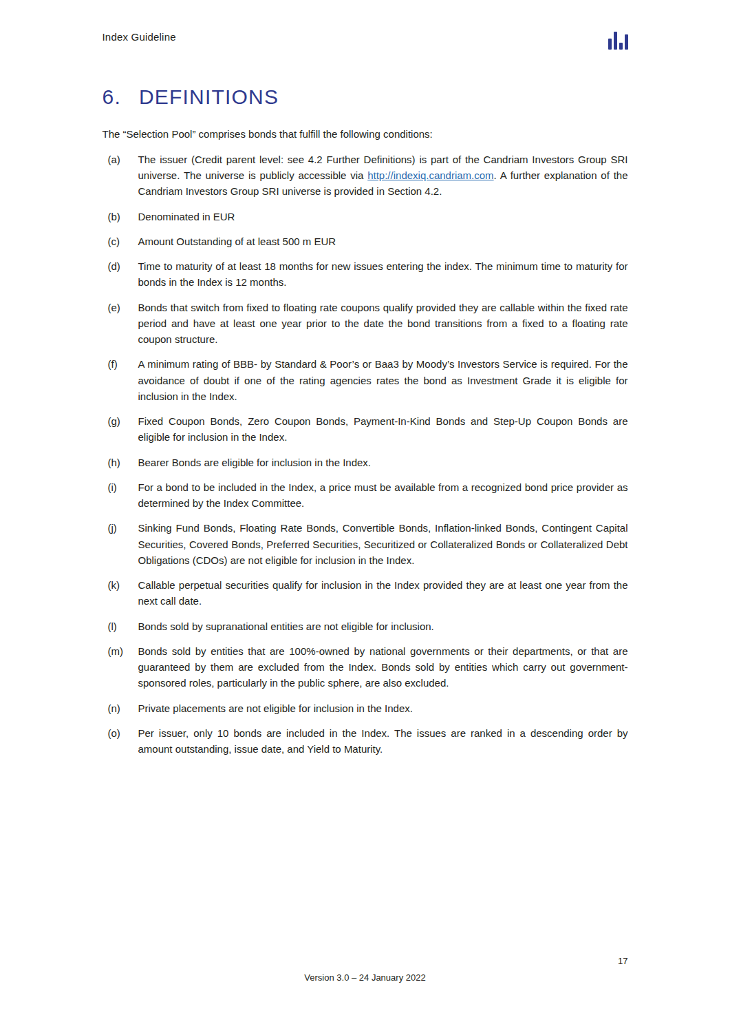Index Guideline
6. Definitions
The “Selection Pool” comprises bonds that fulfill the following conditions:
The issuer (Credit parent level: see 4.2 Further Definitions) is part of the Candriam Investors Group SRI universe. The universe is publicly accessible via http://indexiq.candriam.com. A further explanation of the Candriam Investors Group SRI universe is provided in Section 4.2.
Denominated in EUR
Amount Outstanding of at least 500 m EUR
Time to maturity of at least 18 months for new issues entering the index. The minimum time to maturity for bonds in the Index is 12 months.
Bonds that switch from fixed to floating rate coupons qualify provided they are callable within the fixed rate period and have at least one year prior to the date the bond transitions from a fixed to a floating rate coupon structure.
A minimum rating of BBB- by Standard & Poor’s or Baa3 by Moody’s Investors Service is required. For the avoidance of doubt if one of the rating agencies rates the bond as Investment Grade it is eligible for inclusion in the Index.
Fixed Coupon Bonds, Zero Coupon Bonds, Payment-In-Kind Bonds and Step-Up Coupon Bonds are eligible for inclusion in the Index.
Bearer Bonds are eligible for inclusion in the Index.
For a bond to be included in the Index, a price must be available from a recognized bond price provider as determined by the Index Committee.
Sinking Fund Bonds, Floating Rate Bonds, Convertible Bonds, Inflation-linked Bonds, Contingent Capital Securities, Covered Bonds, Preferred Securities, Securitized or Collateralized Bonds or Collateralized Debt Obligations (CDOs) are not eligible for inclusion in the Index.
Callable perpetual securities qualify for inclusion in the Index provided they are at least one year from the next call date.
Bonds sold by supranational entities are not eligible for inclusion.
Bonds sold by entities that are 100%-owned by national governments or their departments, or that are guaranteed by them are excluded from the Index. Bonds sold by entities which carry out government-sponsored roles, particularly in the public sphere, are also excluded.
Private placements are not eligible for inclusion in the Index.
Per issuer, only 10 bonds are included in the Index. The issues are ranked in a descending order by amount outstanding, issue date, and Yield to Maturity.
17
Version 3.0 – 24 January 2022